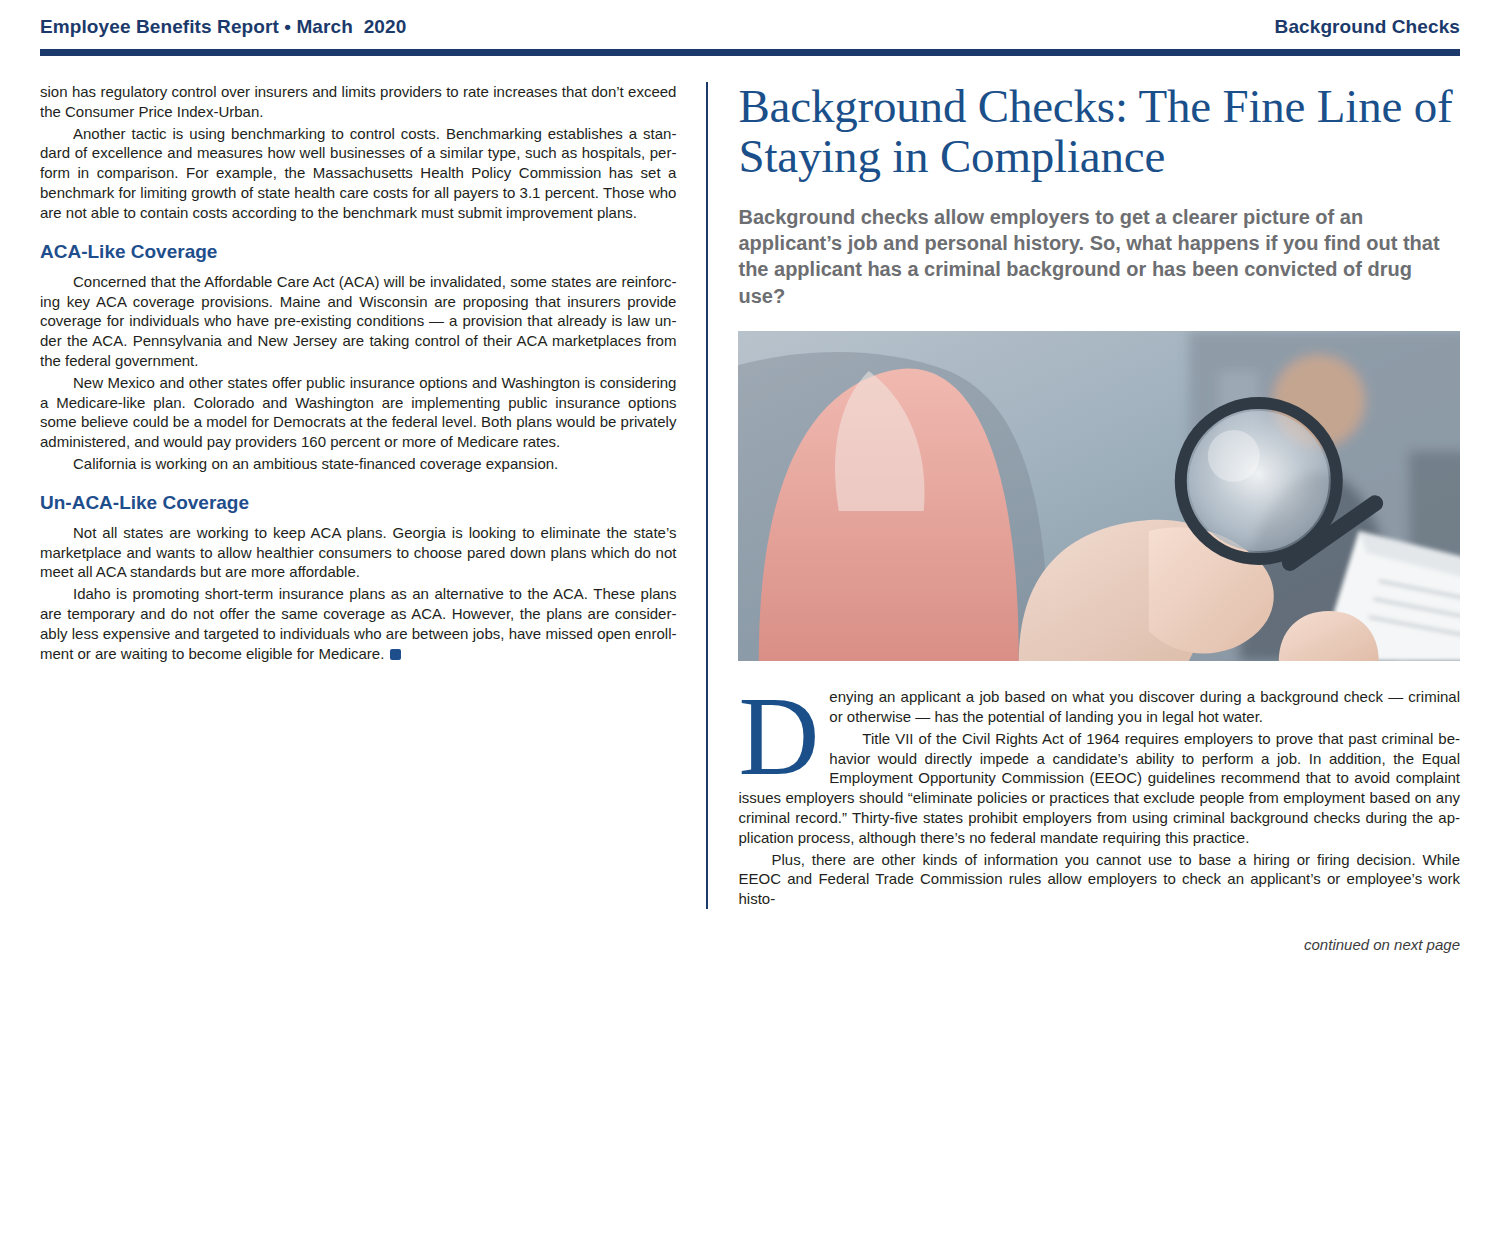Employee Benefits Report • March 2020
Background Checks
sion has regulatory control over insurers and limits providers to rate increases that don’t exceed the Consumer Price Index-Urban.
Another tactic is using benchmarking to control costs. Benchmarking establishes a standard of excellence and measures how well businesses of a similar type, such as hospitals, perform in comparison. For example, the Massachusetts Health Policy Commission has set a benchmark for limiting growth of state health care costs for all payers to 3.1 percent. Those who are not able to contain costs according to the benchmark must submit improvement plans.
ACA-Like Coverage
Concerned that the Affordable Care Act (ACA) will be invalidated, some states are reinforcing key ACA coverage provisions. Maine and Wisconsin are proposing that insurers provide coverage for individuals who have pre-existing conditions — a provision that already is law under the ACA. Pennsylvania and New Jersey are taking control of their ACA marketplaces from the federal government.
New Mexico and other states offer public insurance options and Washington is considering a Medicare-like plan. Colorado and Washington are implementing public insurance options some believe could be a model for Democrats at the federal level. Both plans would be privately administered, and would pay providers 160 percent or more of Medicare rates.
California is working on an ambitious state-financed coverage expansion.
Un-ACA-Like Coverage
Not all states are working to keep ACA plans. Georgia is looking to eliminate the state’s marketplace and wants to allow healthier consumers to choose pared down plans which do not meet all ACA standards but are more affordable.
Idaho is promoting short-term insurance plans as an alternative to the ACA. These plans are temporary and do not offer the same coverage as ACA. However, the plans are considerably less expensive and targeted to individuals who are between jobs, have missed open enrollment or are waiting to become eligible for Medicare.
Background Checks: The Fine Line of Staying in Compliance
Background checks allow employers to get a clearer picture of an applicant’s job and personal history. So, what happens if you find out that the applicant has a criminal background or has been convicted of drug use?
Denying an applicant a job based on what you discover during a background check — criminal or otherwise — has the potential of landing you in legal hot water.
Title VII of the Civil Rights Act of 1964 requires employers to prove that past criminal behavior would directly impede a candidate’s ability to perform a job. In addition, the Equal Employment Opportunity Commission (EEOC) guidelines recommend that to avoid complaint issues employers should “eliminate policies or practices that exclude people from employment based on any criminal record.” Thirty-five states prohibit employers from using criminal background checks during the application process, although there’s no federal mandate requiring this practice.
Plus, there are other kinds of information you cannot use to base a hiring or firing decision. While EEOC and Federal Trade Commission rules allow employers to check an applicant’s or employee’s work histo-
continued on next page